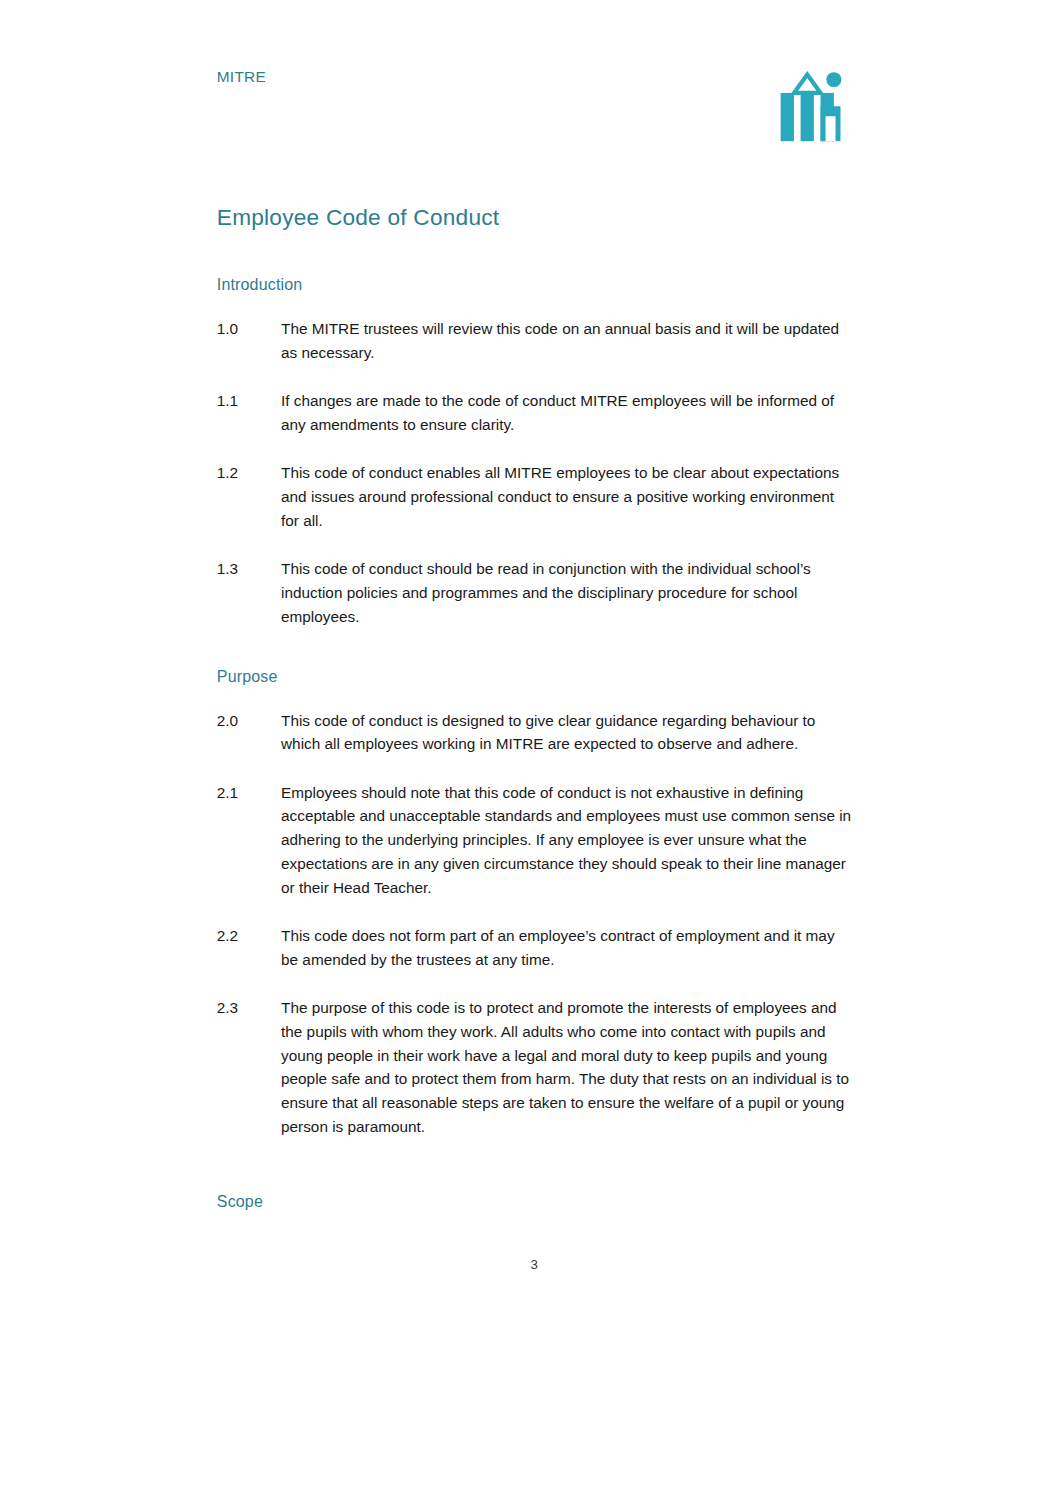MITRE
Employee Code of Conduct
Introduction
1.0
The MITRE trustees will review this code on an annual basis and it will be updated as necessary.
1.1
If changes are made to the code of conduct MITRE employees will be informed of any amendments to ensure clarity.
1.2
This code of conduct enables all MITRE employees to be clear about expectations and issues around professional conduct to ensure a positive working environment for all.
1.3
This code of conduct should be read in conjunction with the individual school’s induction policies and programmes and the disciplinary procedure for school employees.
Purpose
2.0
This code of conduct is designed to give clear guidance regarding behaviour to which all employees working in MITRE are expected to observe and adhere.
2.1
Employees should note that this code of conduct is not exhaustive in defining acceptable and unacceptable standards and employees must use common sense in adhering to the underlying principles. If any employee is ever unsure what the expectations are in any given circumstance they should speak to their line manager or their Head Teacher.
2.2
This code does not form part of an employee’s contract of employment and it may be amended by the trustees at any time.
2.3
The purpose of this code is to protect and promote the interests of employees and the pupils with whom they work. All adults who come into contact with pupils and young people in their work have a legal and moral duty to keep pupils and young people safe and to protect them from harm. The duty that rests on an individual is to ensure that all reasonable steps are taken to ensure the welfare of a pupil or young person is paramount.
Scope
3